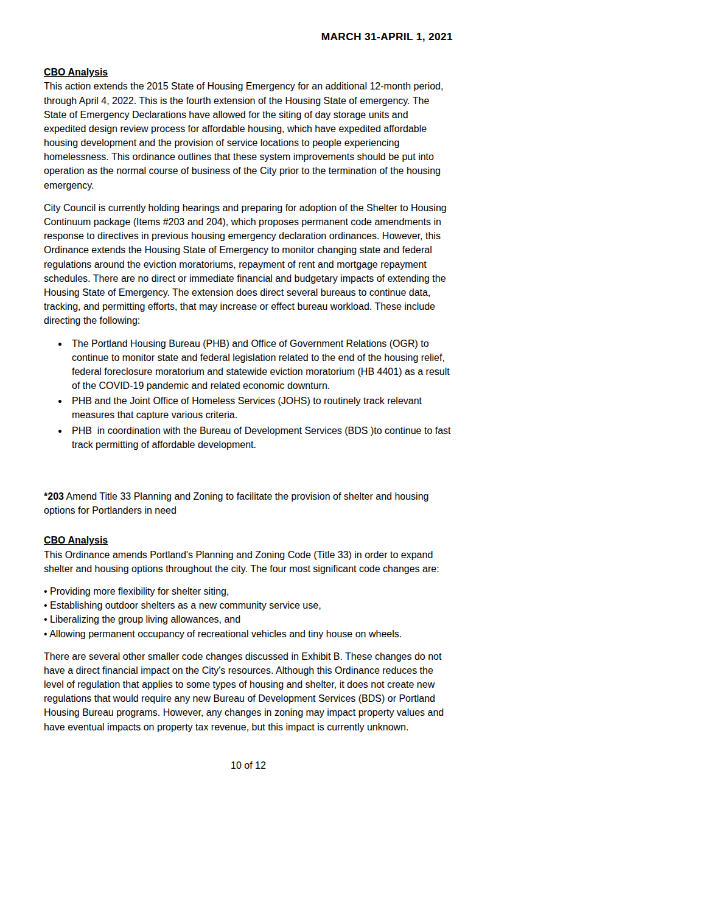MARCH 31-APRIL 1, 2021
CBO Analysis
This action extends the 2015 State of Housing Emergency for an additional 12-month period, through April 4, 2022. This is the fourth extension of the Housing State of emergency. The State of Emergency Declarations have allowed for the siting of day storage units and expedited design review process for affordable housing, which have expedited affordable housing development and the provision of service locations to people experiencing homelessness. This ordinance outlines that these system improvements should be put into operation as the normal course of business of the City prior to the termination of the housing emergency.
City Council is currently holding hearings and preparing for adoption of the Shelter to Housing Continuum package (Items #203 and 204), which proposes permanent code amendments in response to directives in previous housing emergency declaration ordinances. However, this Ordinance extends the Housing State of Emergency to monitor changing state and federal regulations around the eviction moratoriums, repayment of rent and mortgage repayment schedules. There are no direct or immediate financial and budgetary impacts of extending the Housing State of Emergency. The extension does direct several bureaus to continue data, tracking, and permitting efforts, that may increase or effect bureau workload. These include directing the following:
The Portland Housing Bureau (PHB) and Office of Government Relations (OGR) to continue to monitor state and federal legislation related to the end of the housing relief, federal foreclosure moratorium and statewide eviction moratorium (HB 4401) as a result of the COVID-19 pandemic and related economic downturn.
PHB and the Joint Office of Homeless Services (JOHS) to routinely track relevant measures that capture various criteria.
PHB in coordination with the Bureau of Development Services (BDS )to continue to fast track permitting of affordable development.
*203 Amend Title 33 Planning and Zoning to facilitate the provision of shelter and housing options for Portlanders in need
CBO Analysis
This Ordinance amends Portland's Planning and Zoning Code (Title 33) in order to expand shelter and housing options throughout the city. The four most significant code changes are:
• Providing more flexibility for shelter siting,
• Establishing outdoor shelters as a new community service use,
• Liberalizing the group living allowances, and
• Allowing permanent occupancy of recreational vehicles and tiny house on wheels.
There are several other smaller code changes discussed in Exhibit B. These changes do not have a direct financial impact on the City's resources. Although this Ordinance reduces the level of regulation that applies to some types of housing and shelter, it does not create new regulations that would require any new Bureau of Development Services (BDS) or Portland Housing Bureau programs. However, any changes in zoning may impact property values and have eventual impacts on property tax revenue, but this impact is currently unknown.
10 of 12